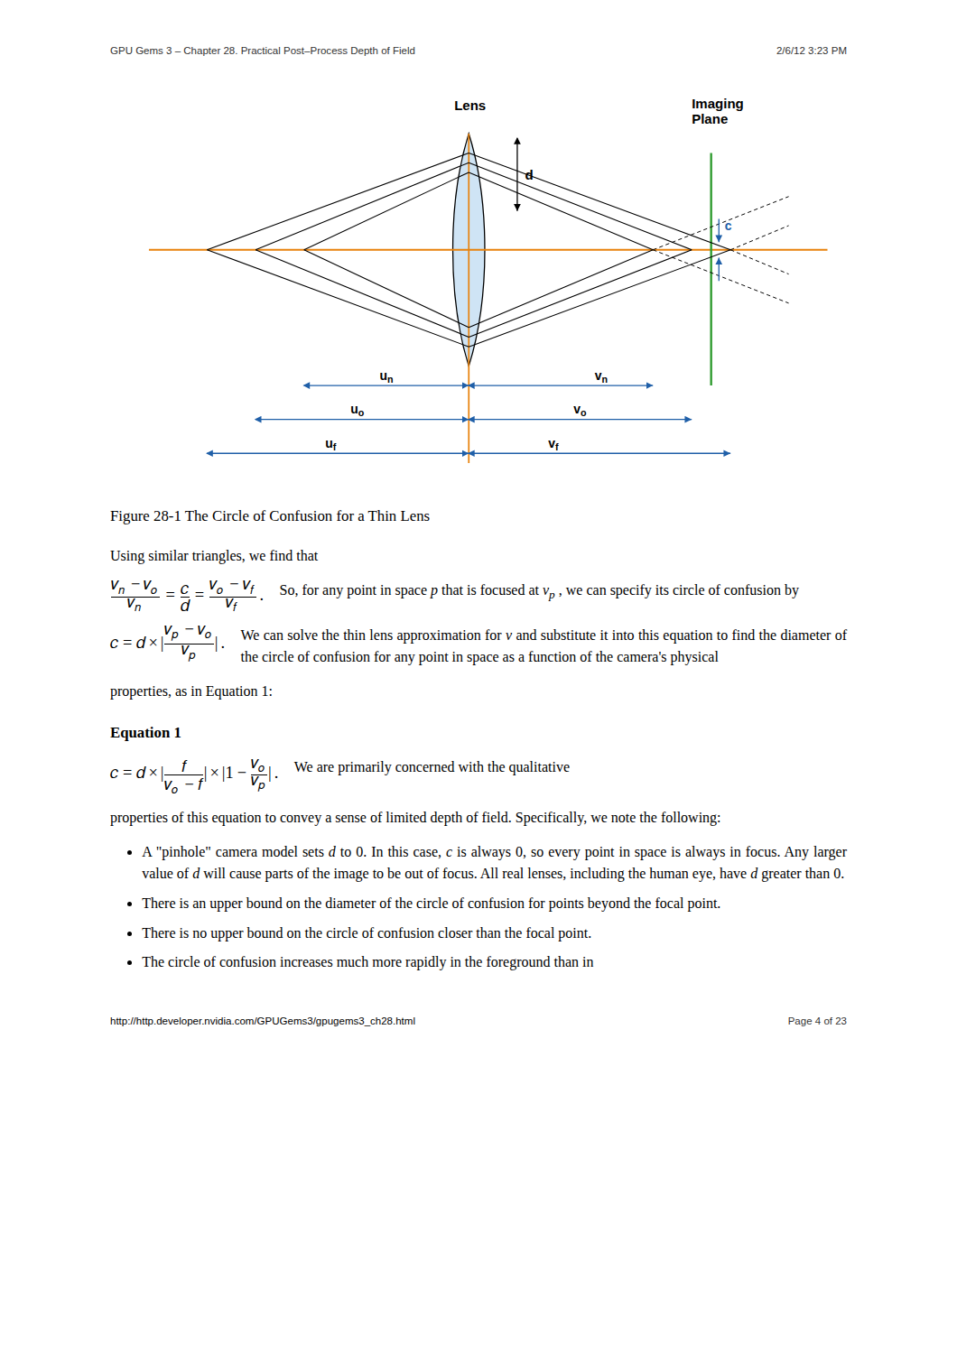GPU Gems 3 – Chapter 28. Practical Post–Process Depth of Field 2/6/12 3:23 PM
Lens Imaging Plane d c un vn uo vo uf vf
Figure 28-1 The Circle of Confusion for a Thin Lens
Using similar triangles, we find that
vn−vo vn = cd = vo−vf vf .
So, for any point in space p that is focused at vp , we can specify its circle of confusion by
c=d× | vp−vo vp | .
We can solve the thin lens approximation for v and substitute it into this equation to find the diameter of the circle of confusion for any point in space as a function of the camera's physical
properties, as in Equation 1:
Equation 1
c=d× | f vo−f | × | 1− vo vp | .
We are primarily concerned with the qualitative
properties of this equation to convey a sense of limited depth of field. Specifically, we note the following:
A "pinhole" camera model sets d to 0. In this case, c is always 0, so every point in space is always in focus. Any larger value of d will cause parts of the image to be out of focus. All real lenses, including the human eye, have d greater than 0.
There is an upper bound on the diameter of the circle of confusion for points beyond the focal point.
There is no upper bound on the circle of confusion closer than the focal point.
The circle of confusion increases much more rapidly in the foreground than in
http://http.developer.nvidia.com/GPUGems3/gpugems3_ch28.html Page 4 of 23